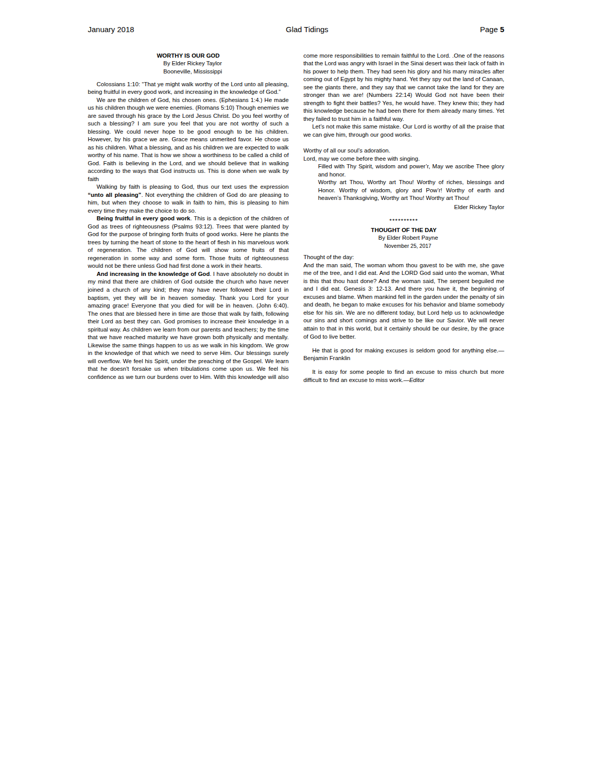January 2018 Glad Tidings Page 5
Worthy Is Our God
By Elder Rickey Taylor
Booneville, Mississippi
Colossians 1:10: “That ye might walk worthy of the Lord unto all pleasing, being fruitful in every good work, and increasing in the knowledge of God.”
We are the children of God, his chosen ones. (Ephesians 1:4.) He made us his children though we were enemies. (Romans 5:10) Though enemies we are saved through his grace by the Lord Jesus Christ. Do you feel worthy of such a blessing? I am sure you feel that you are not worthy of such a blessing. We could never hope to be good enough to be his children. However, by his grace we are. Grace means unmerited favor. He chose us as his children. What a blessing, and as his children we are expected to walk worthy of his name. That is how we show a worthiness to be called a child of God. Faith is believing in the Lord, and we should believe that in walking according to the ways that God instructs us. This is done when we walk by faith
Walking by faith is pleasing to God, thus our text uses the expression “unto all pleasing”. Not everything the children of God do are pleasing to him, but when they choose to walk in faith to him, this is pleasing to him every time they make the choice to do so.
Being fruitful in every good work. This is a depiction of the children of God as trees of righteousness (Psalms 93:12). Trees that were planted by God for the purpose of bringing forth fruits of good works. Here he plants the trees by turning the heart of stone to the heart of flesh in his marvelous work of regeneration. The children of God will show some fruits of that regeneration in some way and some form. Those fruits of righteousness would not be there unless God had first done a work in their hearts.
And increasing in the knowledge of God. I have absolutely no doubt in my mind that there are children of God outside the church who have never joined a church of any kind; they may have never followed their Lord in baptism, yet they will be in heaven someday. Thank you Lord for your amazing grace! Everyone that you died for will be in heaven. (John 6:40). The ones that are blessed here in time are those that walk by faith, following their Lord as best they can. God promises to increase their knowledge in a spiritual way. As children we learn from our parents and teachers; by the time that we have reached maturity we have grown both physically and mentally. Likewise the same things happen to us as we walk in his kingdom. We grow in the knowledge of that which we need to serve Him. Our blessings surely will overflow. We feel his Spirit, under the preaching of the Gospel. We learn that he doesn't forsake us when tribulations come upon us. We feel his confidence as we turn our burdens over to Him. With this knowledge will also come more responsibilities to remain faithful to the Lord. .One of the reasons that the Lord was angry with Israel in the Sinai desert was their lack of faith in his power to help them. They had seen his glory and his many miracles after coming out of Egypt by his mighty hand. Yet they spy out the land of Canaan, see the giants there, and they say that we cannot take the land for they are stronger than we are! (Numbers 22:14) Would God not have been their strength to fight their battles? Yes, he would have. They knew this; they had this knowledge because he had been there for them already many times. Yet they failed to trust him in a faithful way.
Let’s not make this same mistake. Our Lord is worthy of all the praise that we can give him, through our good works.
Worthy of all our soul’s adoration.
Lord, may we come before thee with singing.
Filled with Thy Spirit, wisdom and power’r, May we ascribe Thee glory and honor.
Worthy art Thou, Worthy art Thou! Worthy of riches, blessings and Honor. Worthy of wisdom, glory and Pow’r! Worthy of earth and heaven’s Thanksgiving, Worthy art Thou! Worthy art Thou!
Elder Rickey Taylor
**********
Thought of the Day
By Elder Robert Payne
November 25, 2017
Thought of the day:
And the man said, The woman whom thou gavest to be with me, she gave me of the tree, and I did eat. And the LORD God said unto the woman, What is this that thou hast done? And the woman said, The serpent beguiled me and I did eat. Genesis 3: 12-13. And there you have it, the beginning of excuses and blame. When mankind fell in the garden under the penalty of sin and death, he began to make excuses for his behavior and blame somebody else for his sin. We are no different today, but Lord help us to acknowledge our sins and short comings and strive to be like our Savior. We will never attain to that in this world, but it certainly should be our desire, by the grace of God to live better.
He that is good for making excuses is seldom good for anything else.—Benjamin Franklin
It is easy for some people to find an excuse to miss church but more difficult to find an excuse to miss work.—Editor